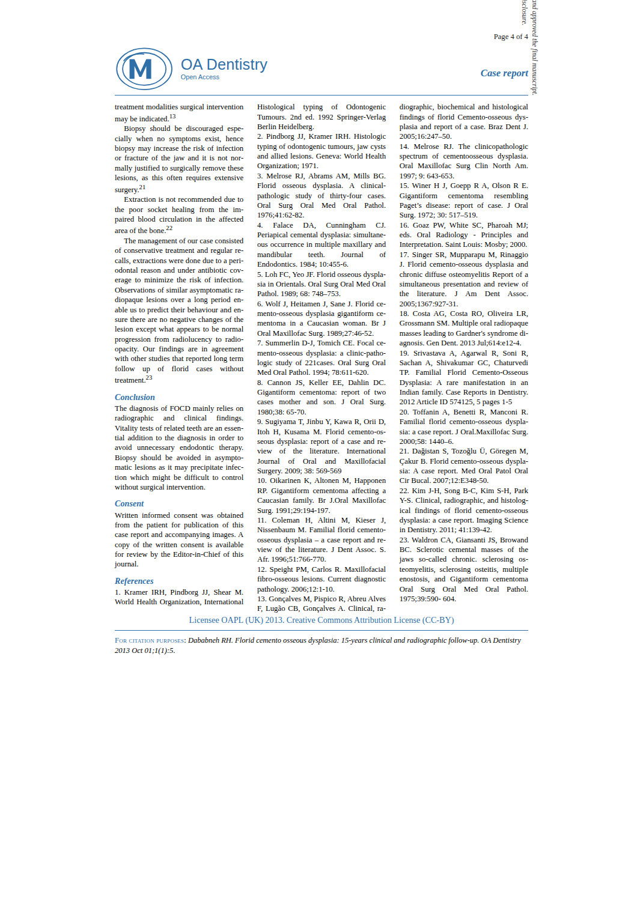Page 4 of 4
OA Dentistry
Open Access
Case report
treatment modalities surgical intervention may be indicated.13
Biopsy should be discouraged especially when no symptoms exist, hence biopsy may increase the risk of infection or fracture of the jaw and it is not normally justified to surgically remove these lesions, as this often requires extensive surgery.21
Extraction is not recommended due to the poor socket healing from the impaired blood circulation in the affected area of the bone.22
The management of our case consisted of conservative treatment and regular recalls, extractions were done due to a periodontal reason and under antibiotic coverage to minimize the risk of infection. Observations of similar asymptomatic radiopaque lesions over a long period enable us to predict their behaviour and ensure there are no negative changes of the lesion except what appears to be normal progression from radiolucency to radio-opacity. Our findings are in agreement with other studies that reported long term follow up of florid cases without treatment.23
Conclusion
The diagnosis of FOCD mainly relies on radiographic and clinical findings. Vitality tests of related teeth are an essential addition to the diagnosis in order to avoid unnecessary endodontic therapy. Biopsy should be avoided in asymptomatic lesions as it may precipitate infection which might be difficult to control without surgical intervention.
Consent
Written informed consent was obtained from the patient for publication of this case report and accompanying images. A copy of the written consent is available for review by the Editor-in-Chief of this journal.
References
1. Kramer IRH, Pindborg JJ, Shear M. World Health Organization, International Histological typing of Odontogenic Tumours. 2nd ed. 1992 Springer-Verlag Berlin Heidelberg.
2. Pindborg JJ, Kramer IRH. Histologic typing of odontogenic tumours, jaw cysts and allied lesions. Geneva: World Health Organization; 1971.
3. Melrose RJ, Abrams AM, Mills BG. Florid osseous dysplasia. A clinical-pathologic study of thirty-four cases. Oral Surg Oral Med Oral Pathol. 1976;41:62-82.
4. Falace DA, Cunningham CJ. Periapical cemental dysplasia: simultaneous occurrence in multiple maxillary and mandibular teeth. Journal of Endodontics. 1984; 10:455-6.
5. Loh FC, Yeo JF. Florid osseous dysplasia in Orientals. Oral Surg Oral Med Oral Pathol. 1989; 68: 748–753.
6. Wolf J, Heitamen J, Sane J. Florid cemento-osseous dysplasia gigantiform cementoma in a Caucasian woman. Br J Oral Maxillofac Surg. 1989;27:46-52.
7. Summerlin D-J, Tomich CE. Focal cemento-osseous dysplasia: a clinic-pathologic study of 221cases. Oral Surg Oral Med Oral Pathol. 1994; 78:611-620.
8. Cannon JS, Keller EE, Dahlin DC. Gigantiform cementoma: report of two cases mother and son. J Oral Surg. 1980;38: 65-70.
9. Sugiyama T, Jinbu Y, Kawa R, Orii D, Itoh H, Kusama M. Florid cemento-osseous dysplasia: report of a case and review of the literature. International Journal of Oral and Maxillofacial Surgery. 2009; 38: 569-569
10. Oikarinen K, Altonen M, Happonen RP. Gigantiform cementoma affecting a Caucasian family. Br J.Oral Maxillofac Surg. 1991;29:194-197.
11. Coleman H, Altini M, Kieser J, Nissenbaum M. Familial florid cemento-osseous dysplasia – a case report and review of the literature. J Dent Assoc. S. Afr. 1996;51:766-770.
12. Speight PM, Carlos R. Maxillofacial fibro-osseous lesions. Current diagnostic pathology. 2006;12:1-10.
13. Gonçalves M, Pispico R, Abreu Alves F, Lugão CB, Gonçalves A. Clinical, radiographic, biochemical and histological findings of florid Cemento-osseous dysplasia and report of a case. Braz Dent J. 2005;16:247–50.
14. Melrose RJ. The clinicopathologic spectrum of cementoosseous dysplasia. Oral Maxillofac Surg Clin North Am. 1997; 9: 643-653.
15. Winer H J, Goepp R A, Olson R E. Gigantiform cementoma resembling Paget’s disease: report of case. J Oral Surg. 1972; 30: 517–519.
16. Goaz PW, White SC, Pharoah MJ; eds. Oral Radiology - Principles and Interpretation. Saint Louis: Mosby; 2000.
17. Singer SR, Mupparapu M, Rinaggio J. Florid cemento-osseous dysplasia and chronic diffuse osteomyelitis Report of a simultaneous presentation and review of the literature. J Am Dent Assoc. 2005;1367:927-31.
18. Costa AG, Costa RO, Oliveira LR, Grossmann SM. Multiple oral radiopaque masses leading to Gardner's syndrome diagnosis. Gen Dent. 2013 Jul;614:e12-4.
19. Srivastava A, Agarwal R, Soni R, Sachan A, Shivakumar GC, Chaturvedi TP. Familial Florid Cemento-Osseous Dysplasia: A rare manifestation in an Indian family. Case Reports in Dentistry. 2012 Article ID 574125, 5 pages 1-5
20. Toffanin A, Benetti R, Manconi R. Familial florid cemento-osseous dysplasia: a case report. J Oral.Maxillofac Surg. 2000;58: 1440–6.
21. Dağistan S, Tozoğlu Ü, Göregen M, Çakur B. Florid cemento-osseous dysplasia: A case report. Med Oral Patol Oral Cir Bucal. 2007;12:E348-50.
22. Kim J-H, Song B-C, Kim S-H, Park Y-S. Clinical, radiographic, and histological findings of florid cemento-osseous dysplasia: a case report. Imaging Science in Dentistry. 2011; 41:139-42.
23. Waldron CA, Giansanti JS, Browand BC. Sclerotic cemental masses of the jaws so-called chronic. sclerosing osteomyelitis, sclerosing osteitis, multiple enostosis, and Gigantiform cementoma Oral Surg Oral Med Oral Pathol. 1975;39:590- 604.
Competing interests: None declared. Conflict of interests: None declared. All authors contributed to conception and design, manuscript preparation, read and approved the final manuscript. All authors abide by the Association for Medical Ethics (AME) ethical rules of disclosure.
Licensee OAPL (UK) 2013. Creative Commons Attribution License (CC-BY)
For citation purposes: Dababneh RH. Florid cemento osseous dysplasia: 15-years clinical and radiographic follow-up. OA Dentistry 2013 Oct 01;1(1):5.